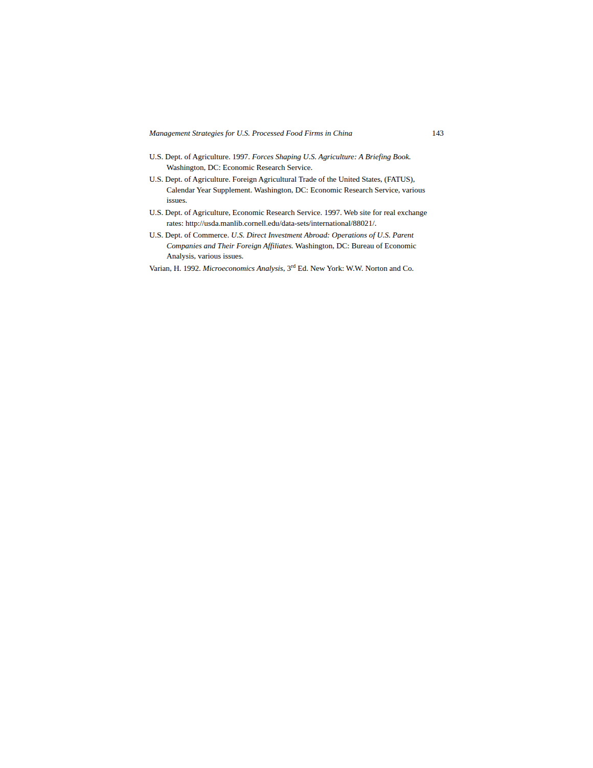Management Strategies for U.S. Processed Food Firms in China 143
U.S. Dept. of Agriculture. 1997. Forces Shaping U.S. Agriculture: A Briefing Book. Washington, DC: Economic Research Service.
U.S. Dept. of Agriculture. Foreign Agricultural Trade of the United States, (FATUS), Calendar Year Supplement. Washington, DC: Economic Research Service, various issues.
U.S. Dept. of Agriculture, Economic Research Service. 1997. Web site for real exchange rates: http://usda.manlib.cornell.edu/data-sets/international/88021/.
U.S. Dept. of Commerce. U.S. Direct Investment Abroad: Operations of U.S. Parent Companies and Their Foreign Affiliates. Washington, DC: Bureau of Economic Analysis, various issues.
Varian, H. 1992. Microeconomics Analysis, 3rd Ed. New York: W.W. Norton and Co.